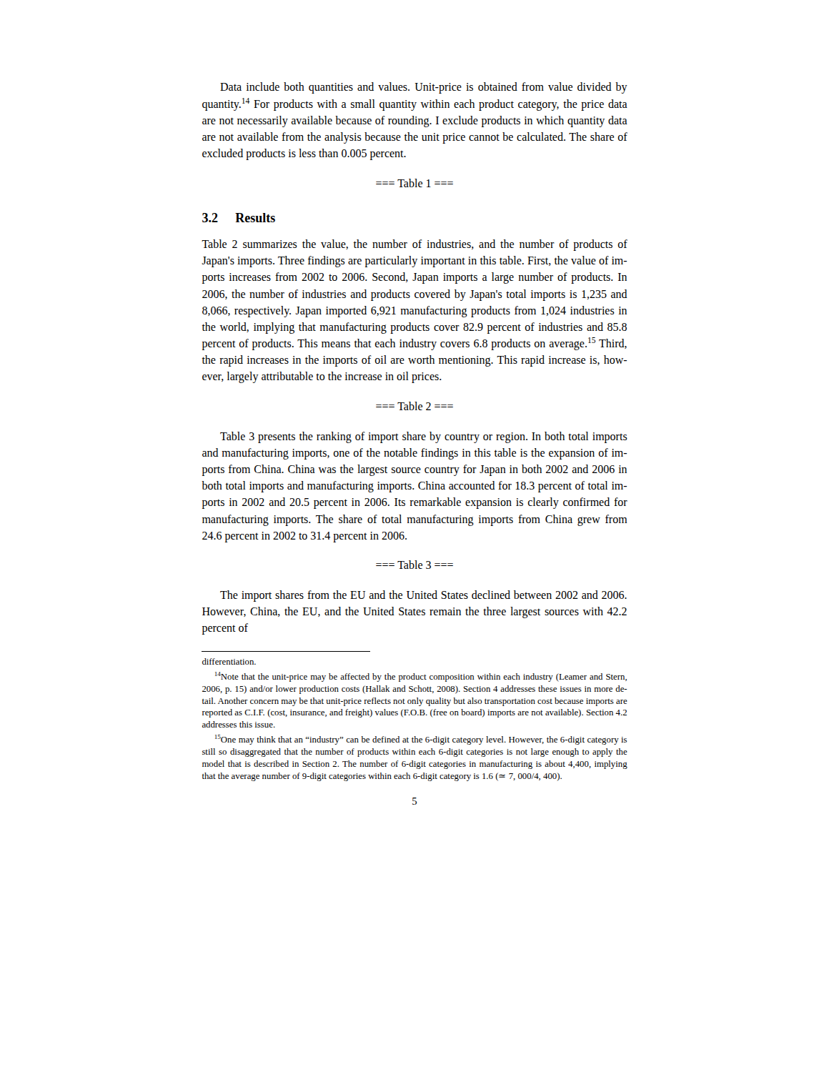Data include both quantities and values. Unit-price is obtained from value divided by quantity.14 For products with a small quantity within each product category, the price data are not necessarily available because of rounding. I exclude products in which quantity data are not available from the analysis because the unit price cannot be calculated. The share of excluded products is less than 0.005 percent.
=== Table 1 ===
3.2 Results
Table 2 summarizes the value, the number of industries, and the number of products of Japan's imports. Three findings are particularly important in this table. First, the value of imports increases from 2002 to 2006. Second, Japan imports a large number of products. In 2006, the number of industries and products covered by Japan's total imports is 1,235 and 8,066, respectively. Japan imported 6,921 manufacturing products from 1,024 industries in the world, implying that manufacturing products cover 82.9 percent of industries and 85.8 percent of products. This means that each industry covers 6.8 products on average.15 Third, the rapid increases in the imports of oil are worth mentioning. This rapid increase is, however, largely attributable to the increase in oil prices.
=== Table 2 ===
Table 3 presents the ranking of import share by country or region. In both total imports and manufacturing imports, one of the notable findings in this table is the expansion of imports from China. China was the largest source country for Japan in both 2002 and 2006 in both total imports and manufacturing imports. China accounted for 18.3 percent of total imports in 2002 and 20.5 percent in 2006. Its remarkable expansion is clearly confirmed for manufacturing imports. The share of total manufacturing imports from China grew from 24.6 percent in 2002 to 31.4 percent in 2006.
=== Table 3 ===
The import shares from the EU and the United States declined between 2002 and 2006. However, China, the EU, and the United States remain the three largest sources with 42.2 percent of
differentiation.
14Note that the unit-price may be affected by the product composition within each industry (Leamer and Stern, 2006, p. 15) and/or lower production costs (Hallak and Schott, 2008). Section 4 addresses these issues in more detail. Another concern may be that unit-price reflects not only quality but also transportation cost because imports are reported as C.I.F. (cost, insurance, and freight) values (F.O.B. (free on board) imports are not available). Section 4.2 addresses this issue.
15One may think that an “industry” can be defined at the 6-digit category level. However, the 6-digit category is still so disaggregated that the number of products within each 6-digit categories is not large enough to apply the model that is described in Section 2. The number of 6-digit categories in manufacturing is about 4,400, implying that the average number of 9-digit categories within each 6-digit category is 1.6 (≃ 7, 000/4, 400).
5